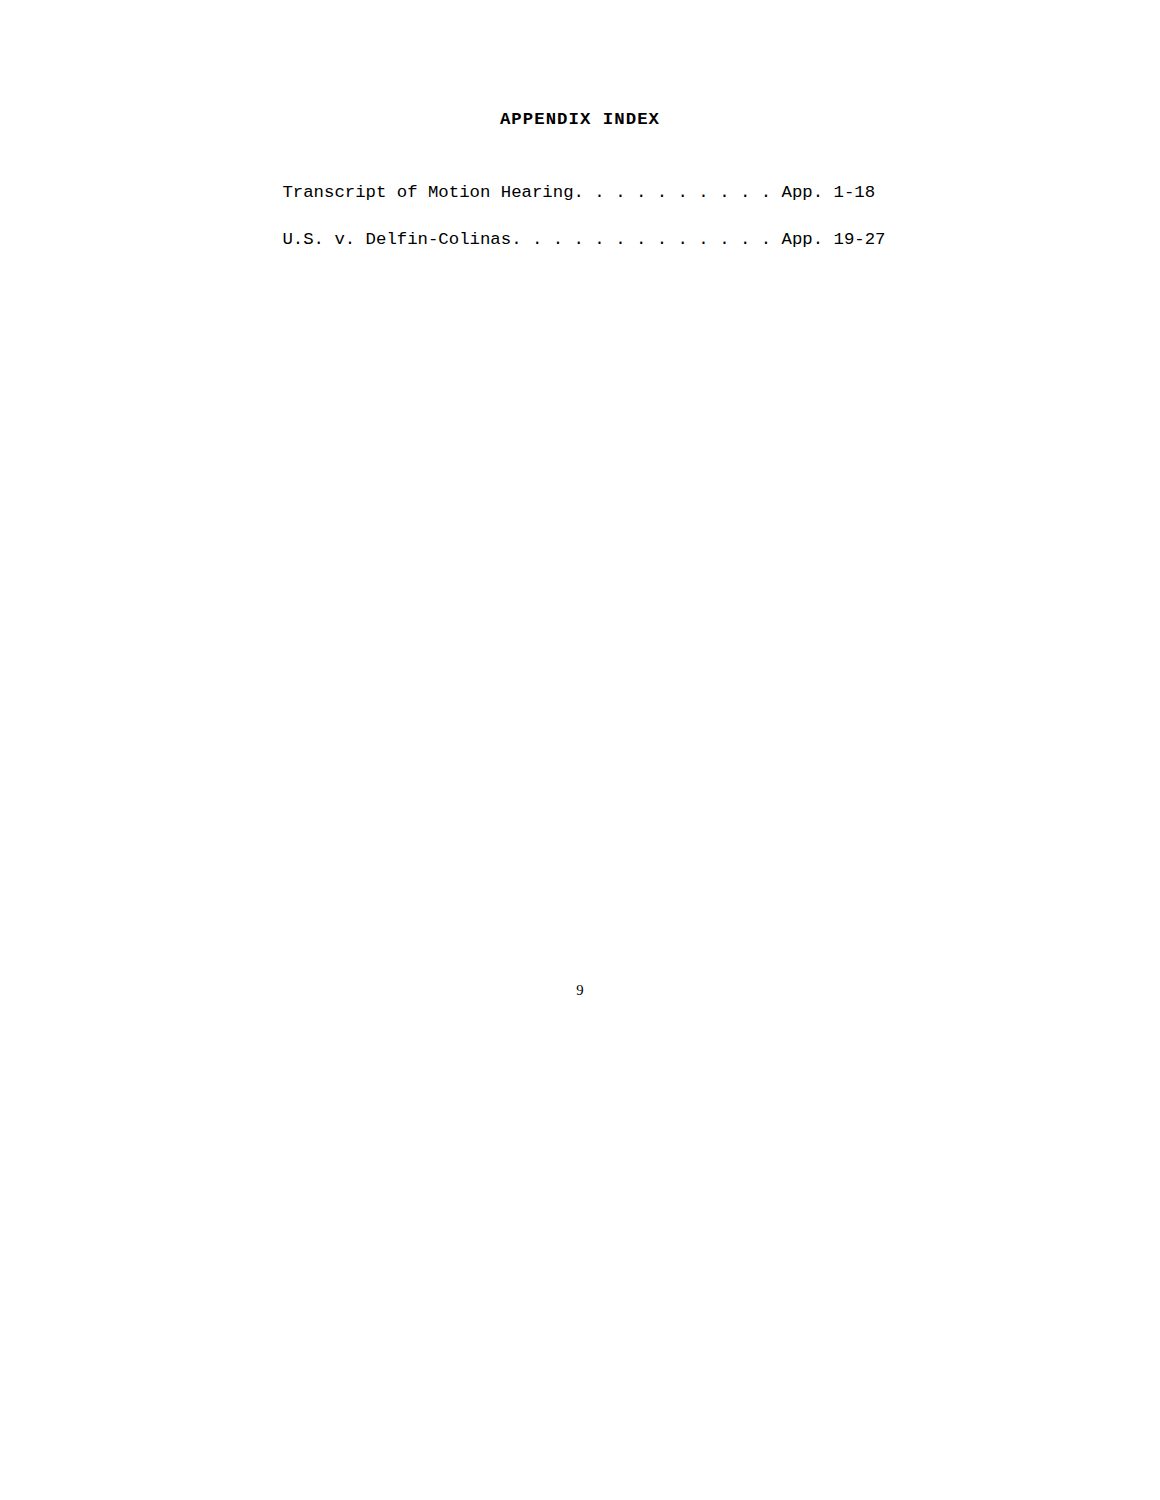APPENDIX INDEX
Transcript of Motion Hearing. . . . . . . . . . App. 1-18
U.S. v. Delfin-Colinas. . . . . . . . . . . . . App. 19-27
9